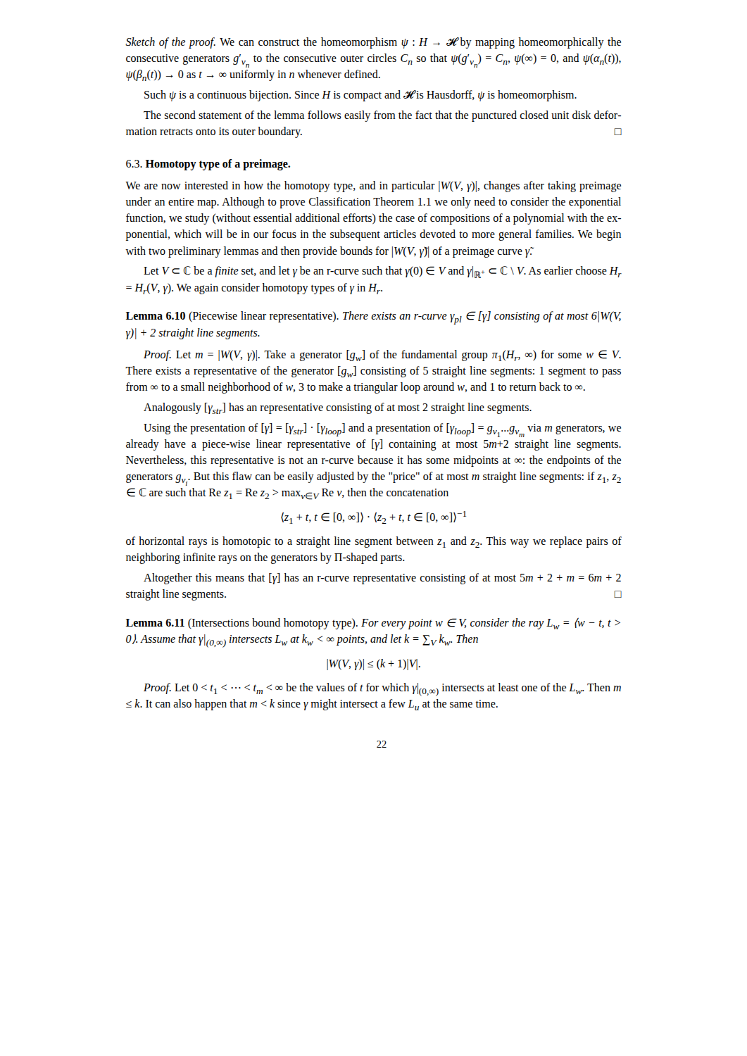Sketch of the proof. We can construct the homeomorphism ψ : H → 𝓗 by mapping homeomorphically the consecutive generators g′vn to the consecutive outer circles Cn so that ψ(g′vn) = Cn, ψ(∞) = 0, and ψ(αn(t)), ψ(βn(t)) → 0 as t → ∞ uniformly in n whenever defined.
Such ψ is a continuous bijection. Since H is compact and 𝓗 is Hausdorff, ψ is homeomorphism.
The second statement of the lemma follows easily from the fact that the punctured closed unit disk deformation retracts onto its outer boundary. □
6.3. Homotopy type of a preimage.
We are now interested in how the homotopy type, and in particular |W(V, γ)|, changes after taking preimage under an entire map. Although to prove Classification Theorem 1.1 we only need to consider the exponential function, we study (without essential additional efforts) the case of compositions of a polynomial with the exponential, which will be in our focus in the subsequent articles devoted to more general families. We begin with two preliminary lemmas and then provide bounds for |W(V, γ̃)| of a preimage curve γ̃.
Let V ⊂ ℂ be a finite set, and let γ be an r-curve such that γ(0) ∈ V and γ|ℝ+ ⊂ ℂ \ V. As earlier choose Hr = Hr(V, γ). We again consider homotopy types of γ in Hr.
Lemma 6.10 (Piecewise linear representative). There exists an r-curve γpl ∈ [γ] consisting of at most 6|W(V, γ)| + 2 straight line segments.
Proof. Let m = |W(V, γ)|. Take a generator [gw] of the fundamental group π1(Hr, ∞) for some w ∈ V. There exists a representative of the generator [gw] consisting of 5 straight line segments: 1 segment to pass from ∞ to a small neighborhood of w, 3 to make a triangular loop around w, and 1 to return back to ∞.
Analogously [γstr] has an representative consisting of at most 2 straight line segments.
Using the presentation of [γ] = [γstr] · [γloop] and a presentation of [γloop] = gv1...gvm via m generators, we already have a piece-wise linear representative of [γ] containing at most 5m+2 straight line segments. Nevertheless, this representative is not an r-curve because it has some midpoints at ∞: the endpoints of the generators gvi. But this flaw can be easily adjusted by the "price" of at most m straight line segments: if z1, z2 ∈ ℂ are such that Re z1 = Re z2 > maxv∈V Re v, then the concatenation
⟨z1 + t, t ∈ [0, ∞]⟩ · ⟨z2 + t, t ∈ [0, ∞]⟩−1
of horizontal rays is homotopic to a straight line segment between z1 and z2. This way we replace pairs of neighboring infinite rays on the generators by Π-shaped parts.
Altogether this means that [γ] has an r-curve representative consisting of at most 5m + 2 + m = 6m + 2 straight line segments. □
Lemma 6.11 (Intersections bound homotopy type). For every point w ∈ V, consider the ray Lw = ⟨w − t, t > 0⟩. Assume that γ|(0,∞) intersects Lw at kw < ∞ points, and let k = ∑V kw. Then
|W(V, γ)| ≤ (k + 1)|V|.
Proof. Let 0 < t1 < ⋯ < tm < ∞ be the values of t for which γ|(0,∞) intersects at least one of the Lw. Then m ≤ k. It can also happen that m < k since γ might intersect a few Lu at the same time.
22